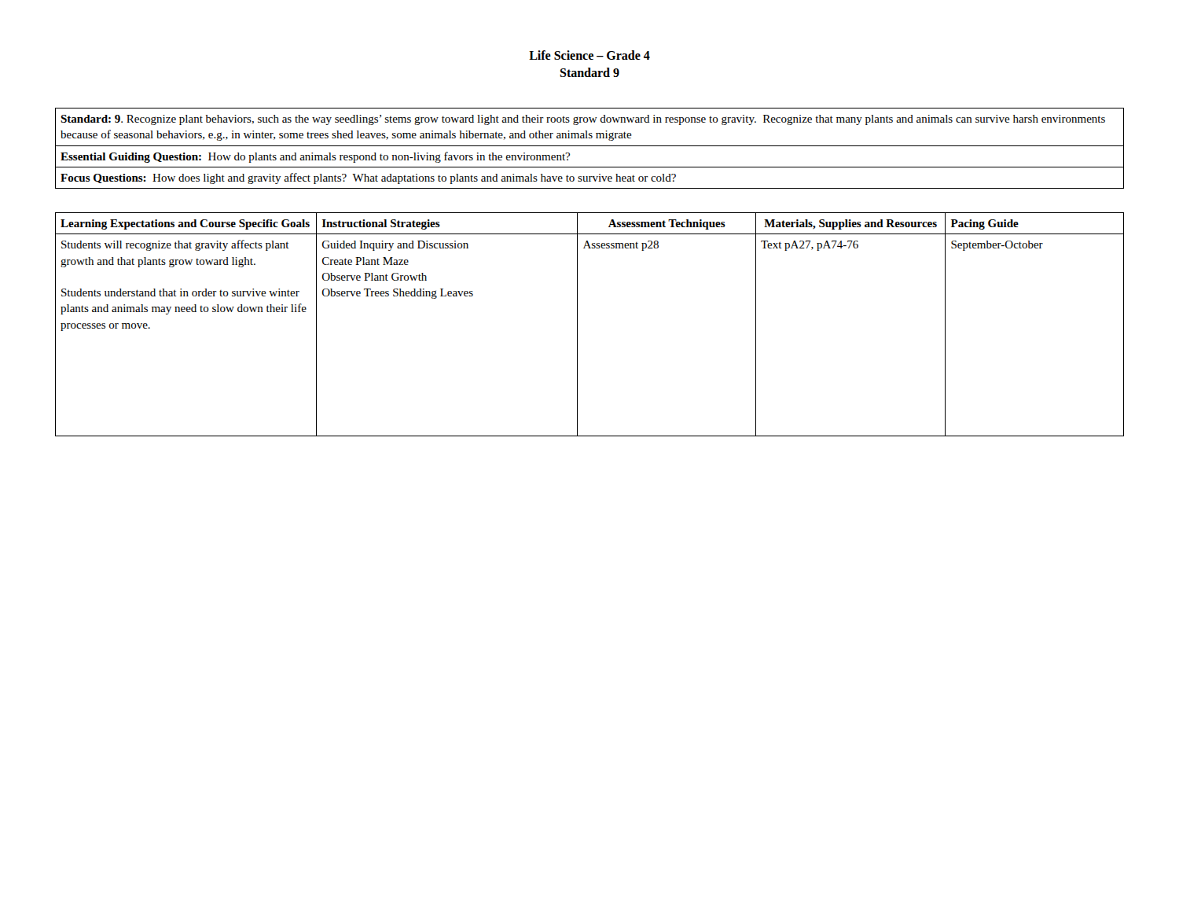Life Science – Grade 4
Standard 9
| Standard: 9 . Recognize plant behaviors, such as the way seedlings’ stems grow toward light and their roots grow downward in response to gravity. Recognize that many plants and animals can survive harsh environments because of seasonal behaviors, e.g., in winter, some trees shed leaves, some animals hibernate, and other animals migrate |
| Essential Guiding Question: How do plants and animals respond to non-living favors in the environment? |
| Focus Questions: How does light and gravity affect plants? What adaptations to plants and animals have to survive heat or cold? |
| Learning Expectations and Course Specific Goals | Instructional Strategies | Assessment Techniques | Materials, Supplies and Resources | Pacing Guide |
| --- | --- | --- | --- | --- |
| Students will recognize that gravity affects plant growth and that plants grow toward light. Students understand that in order to survive winter plants and animals may need to slow down their life processes or move. | Guided Inquiry and Discussion Create Plant Maze Observe Plant Growth Observe Trees Shedding Leaves | Assessment p28 | Text pA27, pA74-76 | September-October |